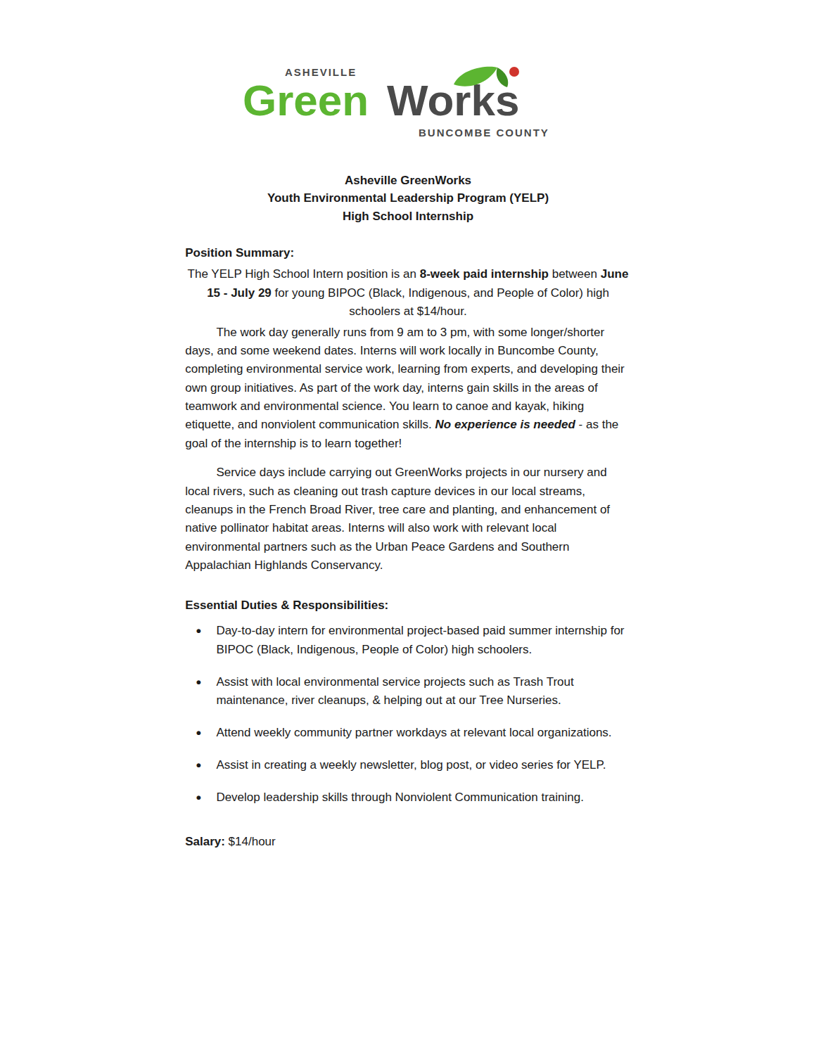ASHEVILLE Green Works BUNCOMBE COUNTY
Asheville GreenWorks
Youth Environmental Leadership Program (YELP)
High School Internship
Position Summary:
The YELP High School Intern position is an 8-week paid internship between June 15 - July 29 for young BIPOC (Black, Indigenous, and People of Color) high schoolers at $14/hour.
The work day generally runs from 9 am to 3 pm, with some longer/shorter days, and some weekend dates. Interns will work locally in Buncombe County, completing environmental service work, learning from experts, and developing their own group initiatives. As part of the work day, interns gain skills in the areas of teamwork and environmental science. You learn to canoe and kayak, hiking etiquette, and nonviolent communication skills. No experience is needed - as the goal of the internship is to learn together!
Service days include carrying out GreenWorks projects in our nursery and local rivers, such as cleaning out trash capture devices in our local streams, cleanups in the French Broad River, tree care and planting, and enhancement of native pollinator habitat areas. Interns will also work with relevant local environmental partners such as the Urban Peace Gardens and Southern Appalachian Highlands Conservancy.
Essential Duties & Responsibilities:
Day-to-day intern for environmental project-based paid summer internship for BIPOC (Black, Indigenous, People of Color) high schoolers.
Assist with local environmental service projects such as Trash Trout maintenance, river cleanups, & helping out at our Tree Nurseries.
Attend weekly community partner workdays at relevant local organizations.
Assist in creating a weekly newsletter, blog post, or video series for YELP.
Develop leadership skills through Nonviolent Communication training.
Salary: $14/hour